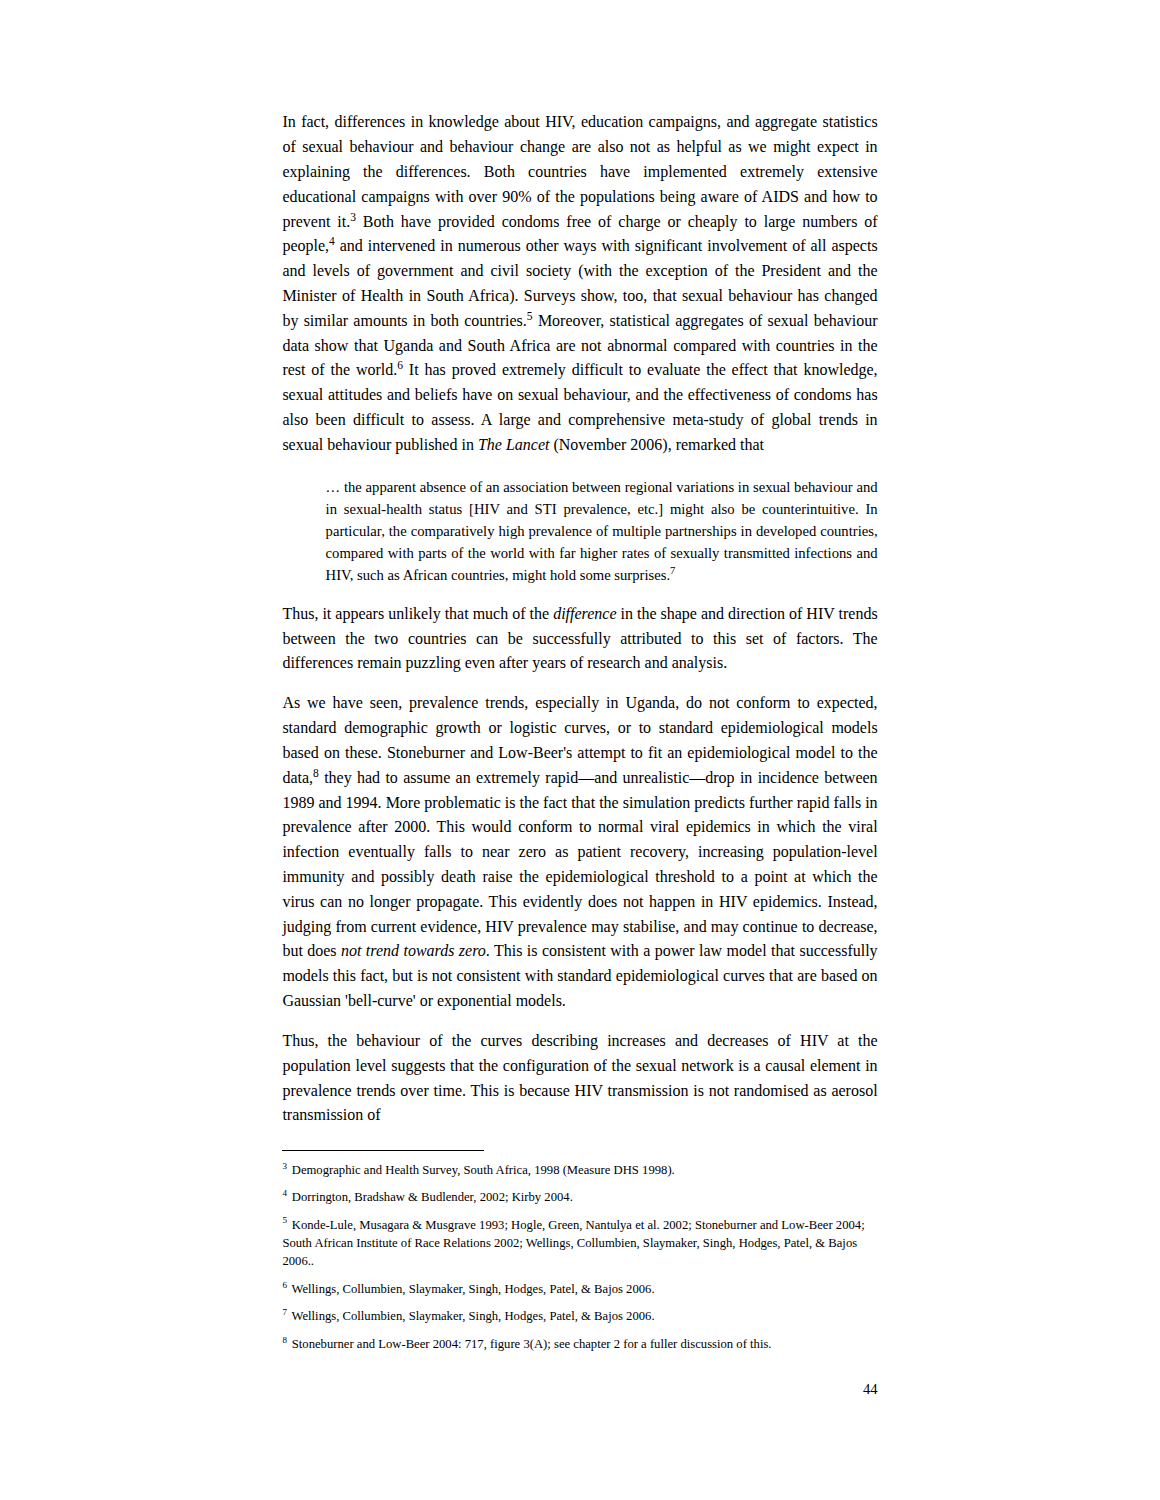In fact, differences in knowledge about HIV, education campaigns, and aggregate statistics of sexual behaviour and behaviour change are also not as helpful as we might expect in explaining the differences. Both countries have implemented extremely extensive educational campaigns with over 90% of the populations being aware of AIDS and how to prevent it.3 Both have provided condoms free of charge or cheaply to large numbers of people,4 and intervened in numerous other ways with significant involvement of all aspects and levels of government and civil society (with the exception of the President and the Minister of Health in South Africa). Surveys show, too, that sexual behaviour has changed by similar amounts in both countries.5 Moreover, statistical aggregates of sexual behaviour data show that Uganda and South Africa are not abnormal compared with countries in the rest of the world.6 It has proved extremely difficult to evaluate the effect that knowledge, sexual attitudes and beliefs have on sexual behaviour, and the effectiveness of condoms has also been difficult to assess. A large and comprehensive meta-study of global trends in sexual behaviour published in The Lancet (November 2006), remarked that
… the apparent absence of an association between regional variations in sexual behaviour and in sexual-health status [HIV and STI prevalence, etc.] might also be counterintuitive. In particular, the comparatively high prevalence of multiple partnerships in developed countries, compared with parts of the world with far higher rates of sexually transmitted infections and HIV, such as African countries, might hold some surprises.7
Thus, it appears unlikely that much of the difference in the shape and direction of HIV trends between the two countries can be successfully attributed to this set of factors. The differences remain puzzling even after years of research and analysis.
As we have seen, prevalence trends, especially in Uganda, do not conform to expected, standard demographic growth or logistic curves, or to standard epidemiological models based on these. Stoneburner and Low-Beer's attempt to fit an epidemiological model to the data,8 they had to assume an extremely rapid—and unrealistic—drop in incidence between 1989 and 1994. More problematic is the fact that the simulation predicts further rapid falls in prevalence after 2000. This would conform to normal viral epidemics in which the viral infection eventually falls to near zero as patient recovery, increasing population-level immunity and possibly death raise the epidemiological threshold to a point at which the virus can no longer propagate. This evidently does not happen in HIV epidemics. Instead, judging from current evidence, HIV prevalence may stabilise, and may continue to decrease, but does not trend towards zero. This is consistent with a power law model that successfully models this fact, but is not consistent with standard epidemiological curves that are based on Gaussian 'bell-curve' or exponential models.
Thus, the behaviour of the curves describing increases and decreases of HIV at the population level suggests that the configuration of the sexual network is a causal element in prevalence trends over time. This is because HIV transmission is not randomised as aerosol transmission of
3 Demographic and Health Survey, South Africa, 1998 (Measure DHS 1998).
4 Dorrington, Bradshaw & Budlender, 2002; Kirby 2004.
5 Konde-Lule, Musagara & Musgrave 1993; Hogle, Green, Nantulya et al. 2002; Stoneburner and Low-Beer 2004; South African Institute of Race Relations 2002; Wellings, Collumbien, Slaymaker, Singh, Hodges, Patel, & Bajos 2006..
6 Wellings, Collumbien, Slaymaker, Singh, Hodges, Patel, & Bajos 2006.
7 Wellings, Collumbien, Slaymaker, Singh, Hodges, Patel, & Bajos 2006.
8 Stoneburner and Low-Beer 2004: 717, figure 3(A); see chapter 2 for a fuller discussion of this.
44